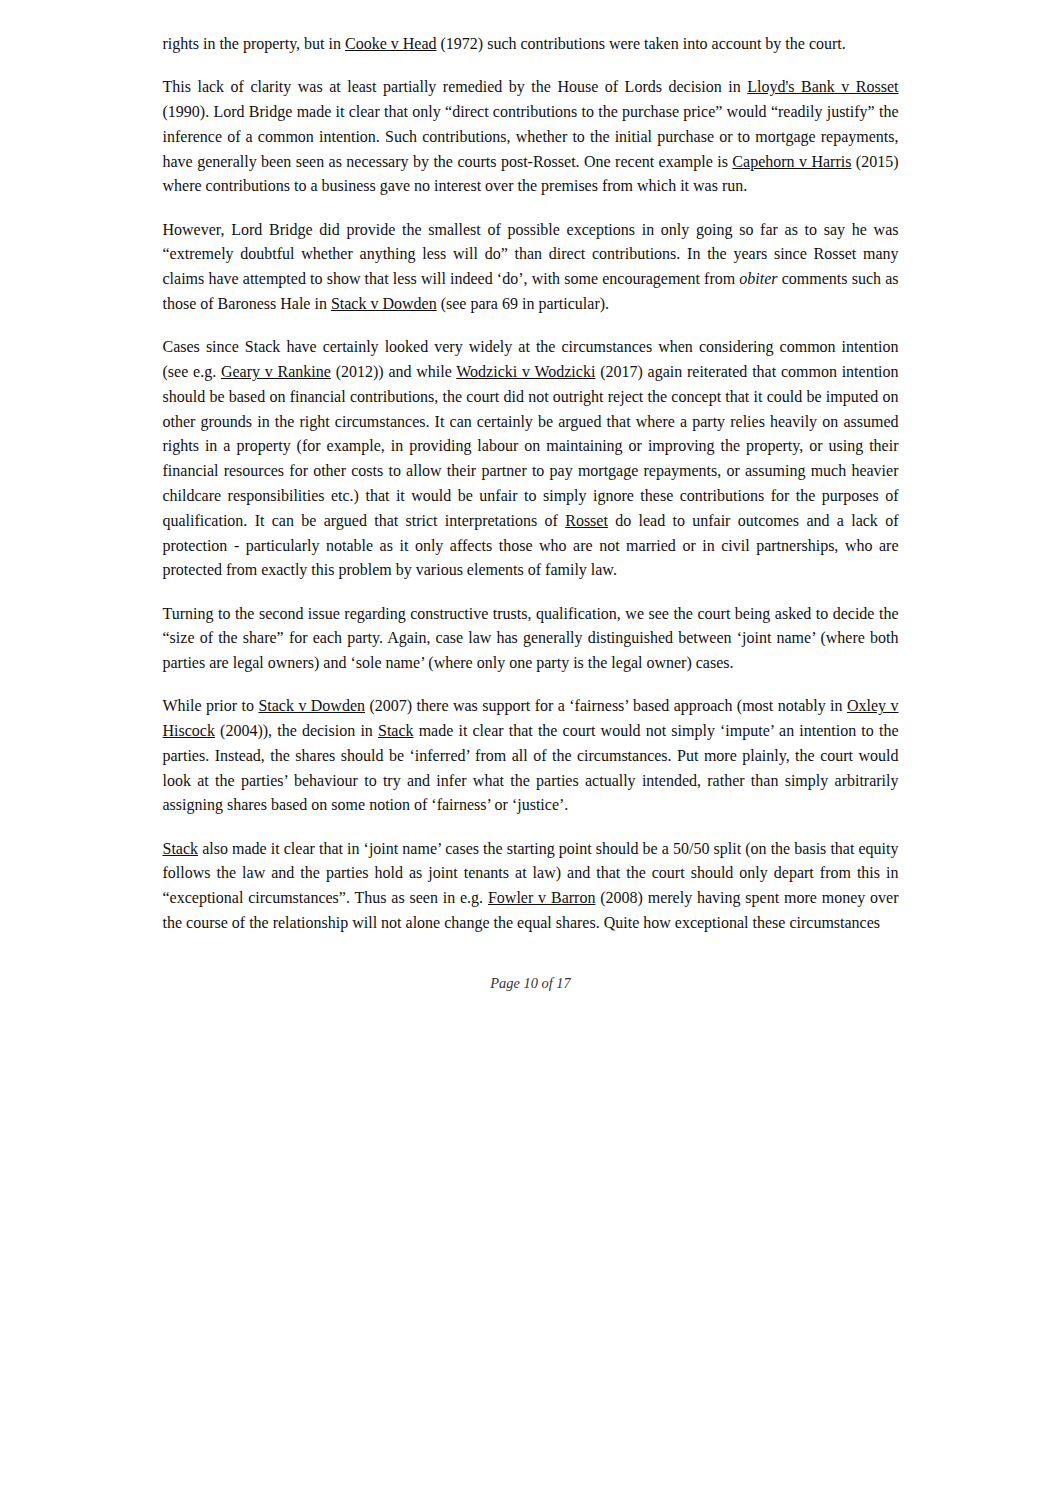rights in the property, but in Cooke v Head (1972) such contributions were taken into account by the court.
This lack of clarity was at least partially remedied by the House of Lords decision in Lloyd's Bank v Rosset (1990). Lord Bridge made it clear that only “direct contributions to the purchase price” would “readily justify” the inference of a common intention. Such contributions, whether to the initial purchase or to mortgage repayments, have generally been seen as necessary by the courts post-Rosset. One recent example is Capehorn v Harris (2015) where contributions to a business gave no interest over the premises from which it was run.
However, Lord Bridge did provide the smallest of possible exceptions in only going so far as to say he was “extremely doubtful whether anything less will do” than direct contributions. In the years since Rosset many claims have attempted to show that less will indeed ‘do’, with some encouragement from obiter comments such as those of Baroness Hale in Stack v Dowden (see para 69 in particular).
Cases since Stack have certainly looked very widely at the circumstances when considering common intention (see e.g. Geary v Rankine (2012)) and while Wodzicki v Wodzicki (2017) again reiterated that common intention should be based on financial contributions, the court did not outright reject the concept that it could be imputed on other grounds in the right circumstances. It can certainly be argued that where a party relies heavily on assumed rights in a property (for example, in providing labour on maintaining or improving the property, or using their financial resources for other costs to allow their partner to pay mortgage repayments, or assuming much heavier childcare responsibilities etc.) that it would be unfair to simply ignore these contributions for the purposes of qualification. It can be argued that strict interpretations of Rosset do lead to unfair outcomes and a lack of protection - particularly notable as it only affects those who are not married or in civil partnerships, who are protected from exactly this problem by various elements of family law.
Turning to the second issue regarding constructive trusts, qualification, we see the court being asked to decide the “size of the share” for each party. Again, case law has generally distinguished between ‘joint name’ (where both parties are legal owners) and ‘sole name’ (where only one party is the legal owner) cases.
While prior to Stack v Dowden (2007) there was support for a ‘fairness’ based approach (most notably in Oxley v Hiscock (2004)), the decision in Stack made it clear that the court would not simply ‘impute’ an intention to the parties. Instead, the shares should be ‘inferred’ from all of the circumstances. Put more plainly, the court would look at the parties’ behaviour to try and infer what the parties actually intended, rather than simply arbitrarily assigning shares based on some notion of ‘fairness’ or ‘justice’.
Stack also made it clear that in ‘joint name’ cases the starting point should be a 50/50 split (on the basis that equity follows the law and the parties hold as joint tenants at law) and that the court should only depart from this in “exceptional circumstances”. Thus as seen in e.g. Fowler v Barron (2008) merely having spent more money over the course of the relationship will not alone change the equal shares. Quite how exceptional these circumstances
Page 10 of 17